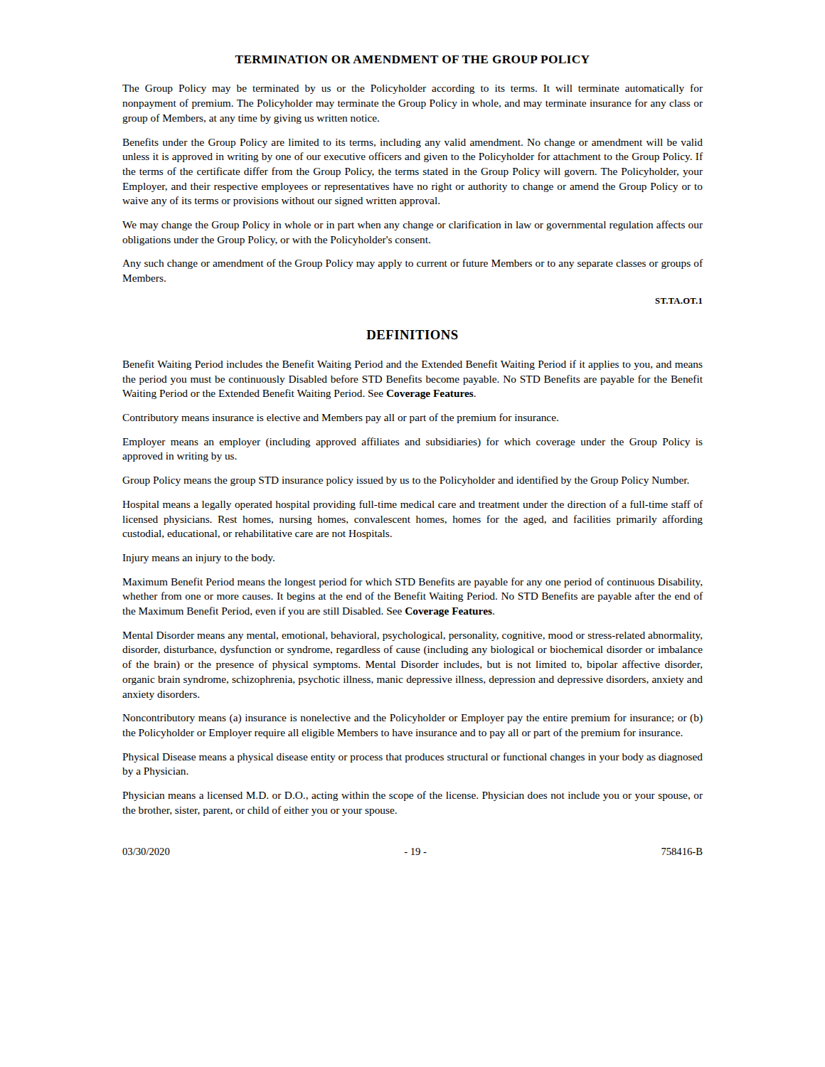TERMINATION OR AMENDMENT OF THE GROUP POLICY
The Group Policy may be terminated by us or the Policyholder according to its terms. It will terminate automatically for nonpayment of premium. The Policyholder may terminate the Group Policy in whole, and may terminate insurance for any class or group of Members, at any time by giving us written notice.
Benefits under the Group Policy are limited to its terms, including any valid amendment. No change or amendment will be valid unless it is approved in writing by one of our executive officers and given to the Policyholder for attachment to the Group Policy. If the terms of the certificate differ from the Group Policy, the terms stated in the Group Policy will govern. The Policyholder, your Employer, and their respective employees or representatives have no right or authority to change or amend the Group Policy or to waive any of its terms or provisions without our signed written approval.
We may change the Group Policy in whole or in part when any change or clarification in law or governmental regulation affects our obligations under the Group Policy, or with the Policyholder's consent.
Any such change or amendment of the Group Policy may apply to current or future Members or to any separate classes or groups of Members.
ST.TA.OT.1
DEFINITIONS
Benefit Waiting Period includes the Benefit Waiting Period and the Extended Benefit Waiting Period if it applies to you, and means the period you must be continuously Disabled before STD Benefits become payable. No STD Benefits are payable for the Benefit Waiting Period or the Extended Benefit Waiting Period. See Coverage Features.
Contributory means insurance is elective and Members pay all or part of the premium for insurance.
Employer means an employer (including approved affiliates and subsidiaries) for which coverage under the Group Policy is approved in writing by us.
Group Policy means the group STD insurance policy issued by us to the Policyholder and identified by the Group Policy Number.
Hospital means a legally operated hospital providing full-time medical care and treatment under the direction of a full-time staff of licensed physicians. Rest homes, nursing homes, convalescent homes, homes for the aged, and facilities primarily affording custodial, educational, or rehabilitative care are not Hospitals.
Injury means an injury to the body.
Maximum Benefit Period means the longest period for which STD Benefits are payable for any one period of continuous Disability, whether from one or more causes. It begins at the end of the Benefit Waiting Period. No STD Benefits are payable after the end of the Maximum Benefit Period, even if you are still Disabled. See Coverage Features.
Mental Disorder means any mental, emotional, behavioral, psychological, personality, cognitive, mood or stress-related abnormality, disorder, disturbance, dysfunction or syndrome, regardless of cause (including any biological or biochemical disorder or imbalance of the brain) or the presence of physical symptoms. Mental Disorder includes, but is not limited to, bipolar affective disorder, organic brain syndrome, schizophrenia, psychotic illness, manic depressive illness, depression and depressive disorders, anxiety and anxiety disorders.
Noncontributory means (a) insurance is nonelective and the Policyholder or Employer pay the entire premium for insurance; or (b) the Policyholder or Employer require all eligible Members to have insurance and to pay all or part of the premium for insurance.
Physical Disease means a physical disease entity or process that produces structural or functional changes in your body as diagnosed by a Physician.
Physician means a licensed M.D. or D.O., acting within the scope of the license. Physician does not include you or your spouse, or the brother, sister, parent, or child of either you or your spouse.
03/30/2020 - 19 - 758416-B